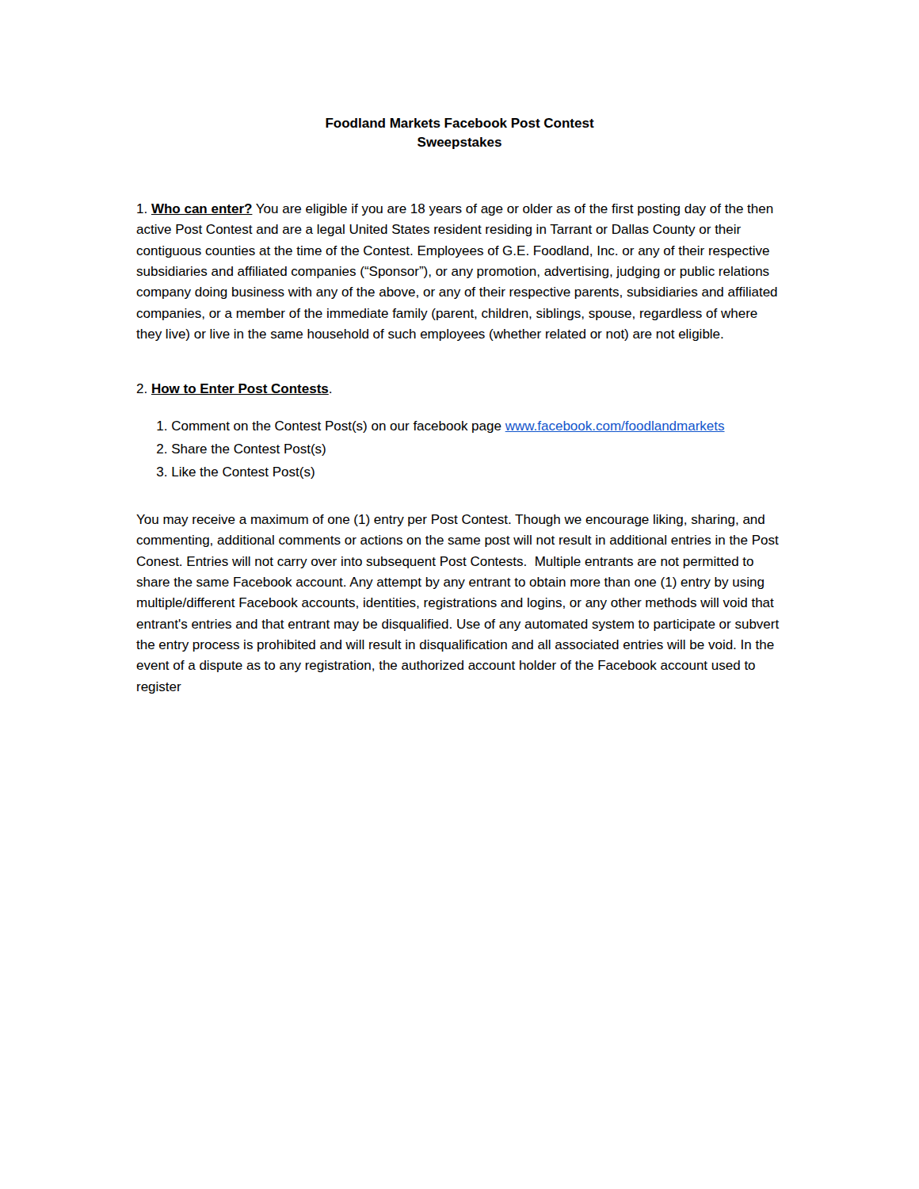Foodland Markets Facebook Post Contest
Sweepstakes
1. Who can enter? You are eligible if you are 18 years of age or older as of the first posting day of the then active Post Contest and are a legal United States resident residing in Tarrant or Dallas County or their contiguous counties at the time of the Contest. Employees of G.E. Foodland, Inc. or any of their respective subsidiaries and affiliated companies (“Sponsor”), or any promotion, advertising, judging or public relations company doing business with any of the above, or any of their respective parents, subsidiaries and affiliated companies, or a member of the immediate family (parent, children, siblings, spouse, regardless of where they live) or live in the same household of such employees (whether related or not) are not eligible.
2. How to Enter Post Contests.
Comment on the Contest Post(s) on our facebook page www.facebook.com/foodlandmarkets
Share the Contest Post(s)
Like the Contest Post(s)
You may receive a maximum of one (1) entry per Post Contest. Though we encourage liking, sharing, and commenting, additional comments or actions on the same post will not result in additional entries in the Post Conest. Entries will not carry over into subsequent Post Contests. Multiple entrants are not permitted to share the same Facebook account. Any attempt by any entrant to obtain more than one (1) entry by using multiple/different Facebook accounts, identities, registrations and logins, or any other methods will void that entrant's entries and that entrant may be disqualified. Use of any automated system to participate or subvert the entry process is prohibited and will result in disqualification and all associated entries will be void. In the event of a dispute as to any registration, the authorized account holder of the Facebook account used to register